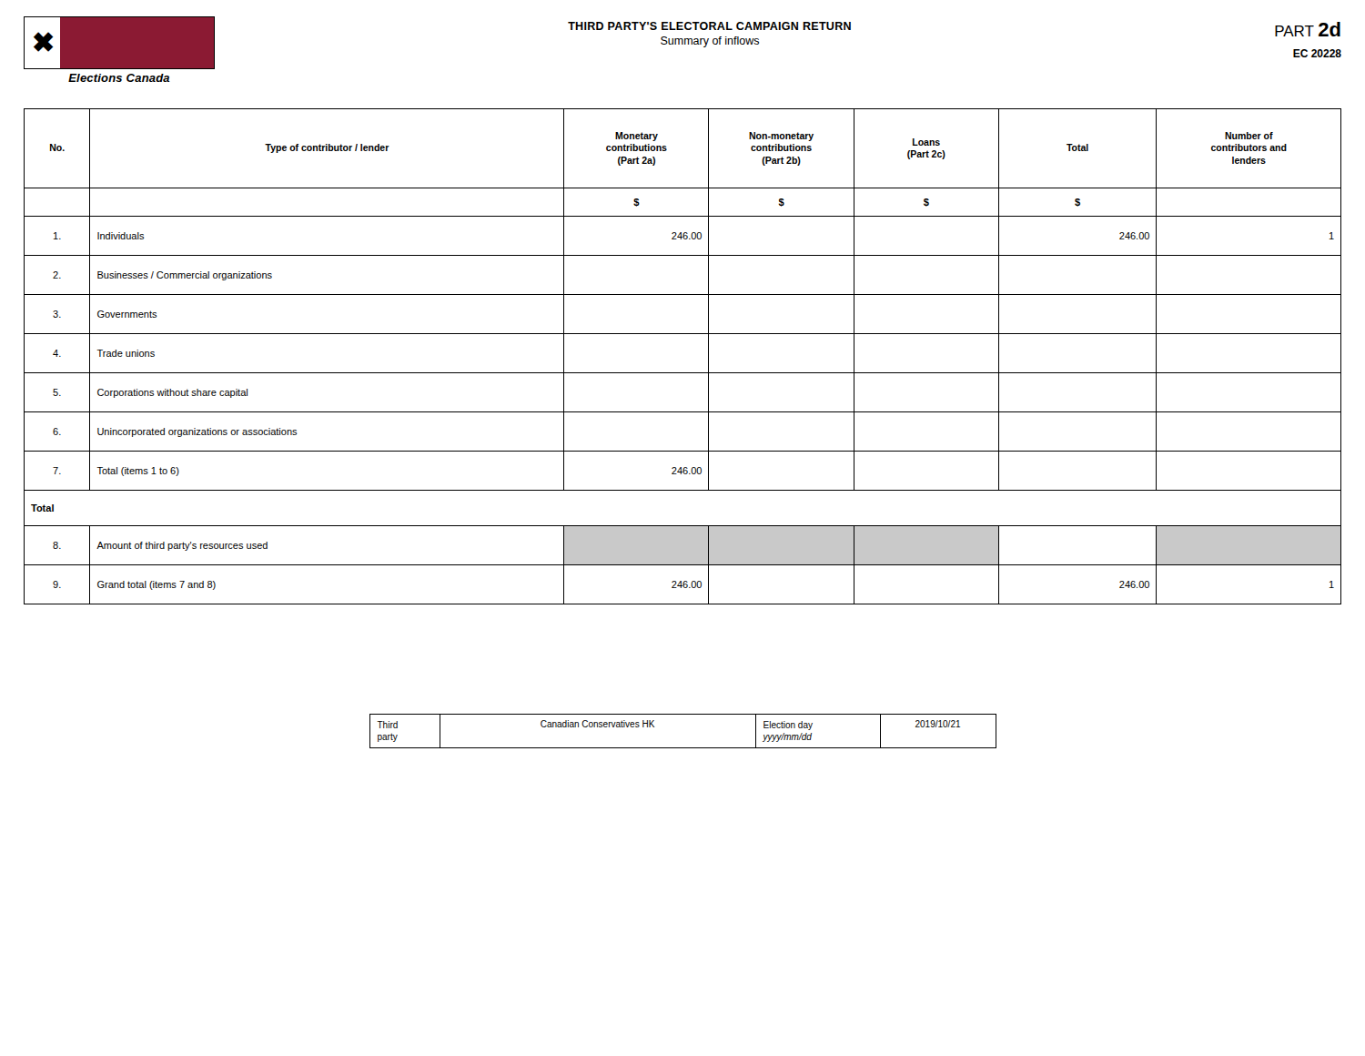✖
Elections Canada
THIRD PARTY'S ELECTORAL CAMPAIGN RETURN
Summary of inflows
PART 2d
EC 20228
| No. | Type of contributor / lender | Monetary contributions (Part 2a) | Non-monetary contributions (Part 2b) | Loans (Part 2c) | Total | Number of contributors and lenders |
| --- | --- | --- | --- | --- | --- | --- |
| | | $ | $ | $ | $ | |
| 1. | Individuals | 246.00 | | | 246.00 | 1 |
| 2. | Businesses / Commercial organizations | | | | | |
| 3. | Governments | | | | | |
| 4. | Trade unions | | | | | |
| 5. | Corporations without share capital | | | | | |
| 6. | Unincorporated organizations or associations | | | | | |
| 7. | Total (items 1 to 6) | 246.00 | | | | |
| Total |
| 8. | Amount of third party's resources used | | | | | |
| 9. | Grand total (items 7 and 8) | 246.00 | | | 246.00 | 1 |
| Third party | Canadian Conservatives HK | Election day yyyy/mm/dd | 2019/10/21 |